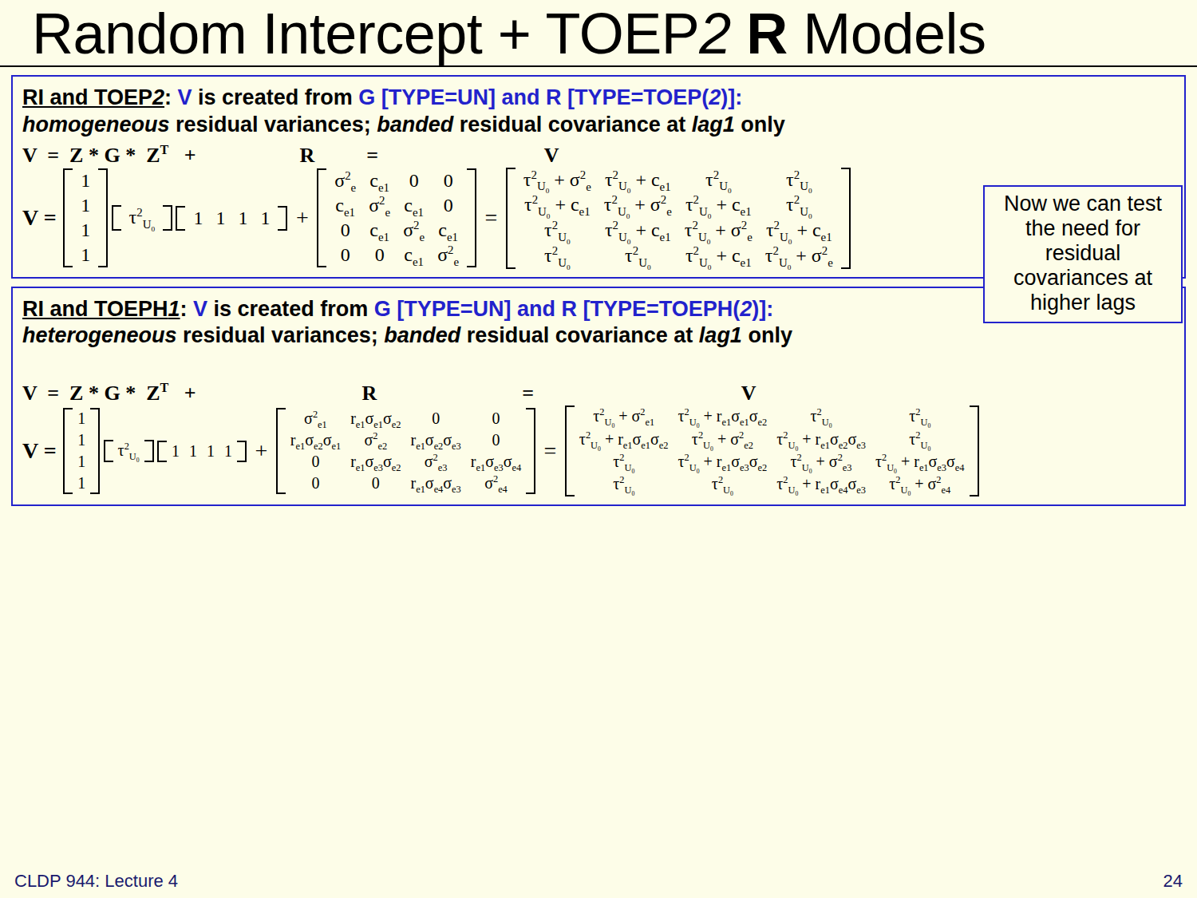Random Intercept + TOEP2 R Models
Now we can test the need for residual covariances at higher lags
RI and TOEP2: V is created from G [TYPE=UN] and R [TYPE=TOEP(2)]:
homogeneous residual variances; banded residual covariance at lag1 only
V = Z * G * ZT + R = V
V =
| 1 |
| 1 |
| 1 |
| 1 |
| τ 2 U 0 |
| 1 | 1 | 1 | 1 |
+
| σ 2 e | c e1 | 0 | 0 |
| c e1 | σ 2 e | c e1 | 0 |
| 0 | c e1 | σ 2 e | c e1 |
| 0 | 0 | c e1 | σ 2 e |
=
| τ 2 U 0 + σ 2 e | τ 2 U 0 + c e1 | τ 2 U 0 | τ 2 U 0 |
| τ 2 U 0 + c e1 | τ 2 U 0 + σ 2 e | τ 2 U 0 + c e1 | τ 2 U 0 |
| τ 2 U 0 | τ 2 U 0 + c e1 | τ 2 U 0 + σ 2 e | τ 2 U 0 + c e1 |
| τ 2 U 0 | τ 2 U 0 | τ 2 U 0 + c e1 | τ 2 U 0 + σ 2 e |
RI and TOEPH1: V is created from G [TYPE=UN] and R [TYPE=TOEPH(2)]:
heterogeneous residual variances; banded residual covariance at lag1 only
V = Z * G * ZT + R = V
V =
| 1 |
| 1 |
| 1 |
| 1 |
| τ 2 U 0 |
| 1 | 1 | 1 | 1 |
+
| σ 2 e1 | r e1 σ e1 σ e2 | 0 | 0 |
| r e1 σ e2 σ e1 | σ 2 e2 | r e1 σ e2 σ e3 | 0 |
| 0 | r e1 σ e3 σ e2 | σ 2 e3 | r e1 σ e3 σ e4 |
| 0 | 0 | r e1 σ e4 σ e3 | σ 2 e4 |
=
| τ 2 U 0 + σ 2 e1 | τ 2 U 0 + r e1 σ e1 σ e2 | τ 2 U 0 | τ 2 U 0 |
| τ 2 U 0 + r e1 σ e1 σ e2 | τ 2 U 0 + σ 2 e2 | τ 2 U 0 + r e1 σ e2 σ e3 | τ 2 U 0 |
| τ 2 U 0 | τ 2 U 0 + r e1 σ e3 σ e2 | τ 2 U 0 + σ 2 e3 | τ 2 U 0 + r e1 σ e3 σ e4 |
| τ 2 U 0 | τ 2 U 0 | τ 2 U 0 + r e1 σ e4 σ e3 | τ 2 U 0 + σ 2 e4 |
CLDP 944: Lecture 4 24